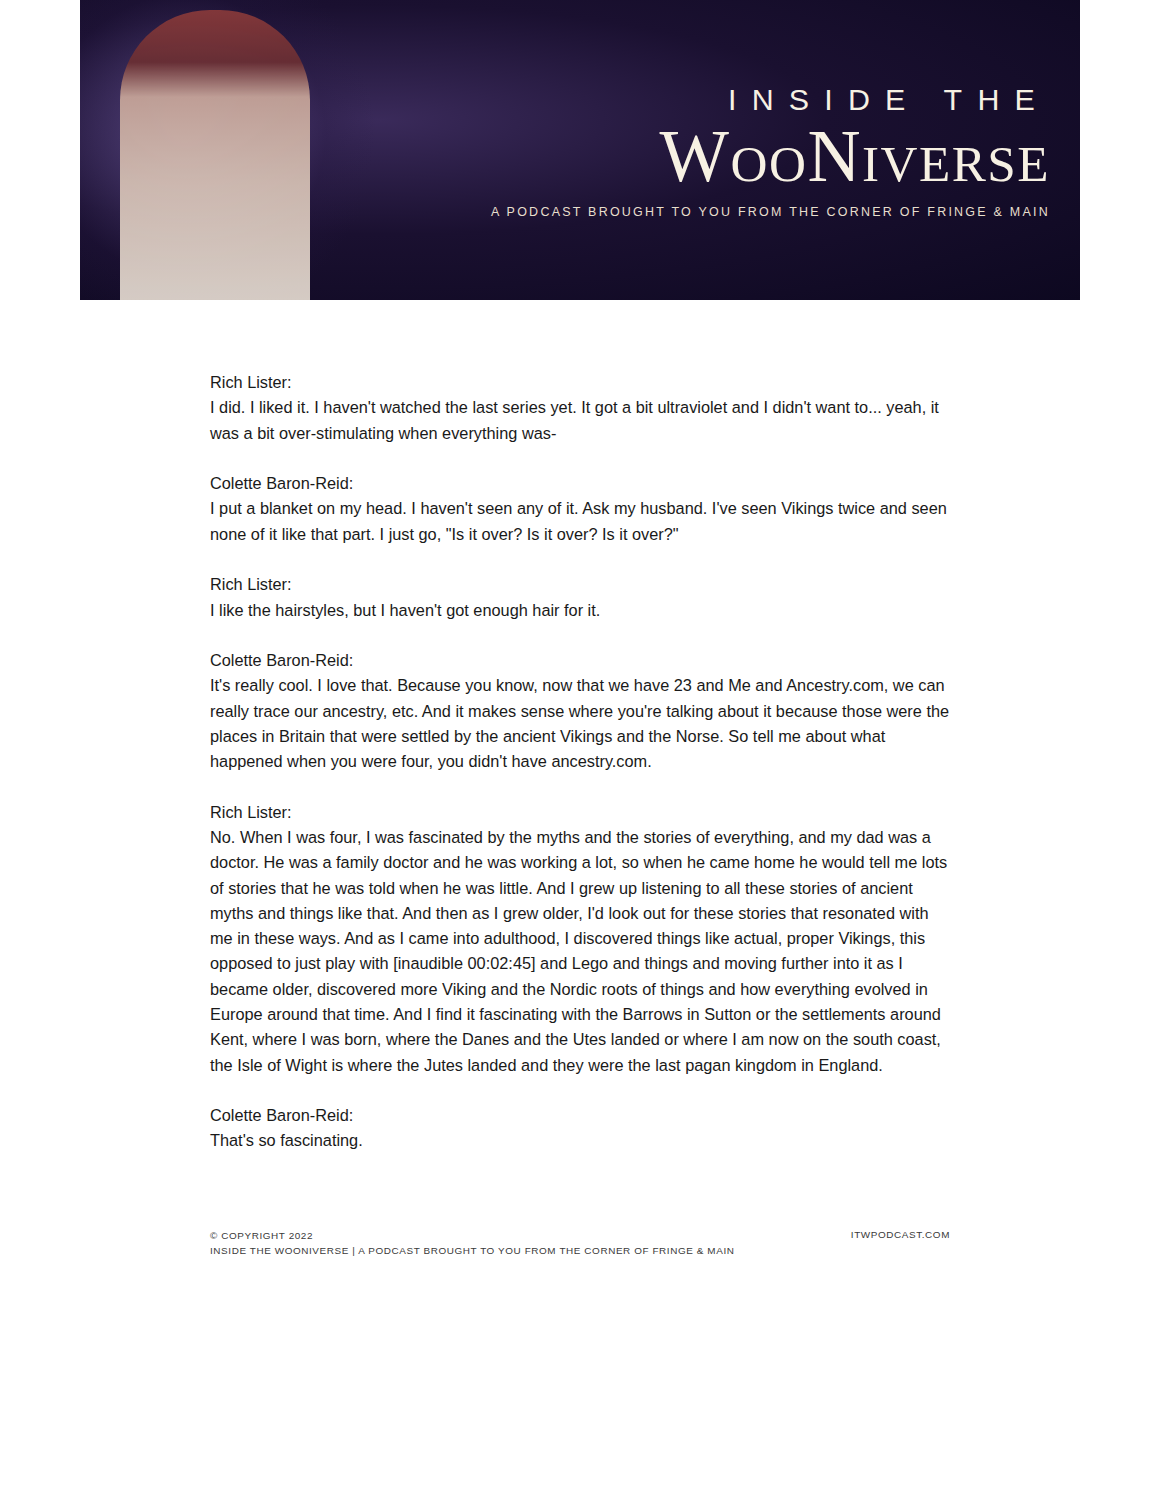INSIDE THE
WOONIVERSE
A podcast brought to you from the corner of Fringe & Main
Rich Lister:
I did. I liked it. I haven't watched the last series yet. It got a bit ultraviolet and I didn't want to... yeah, it was a bit over-stimulating when everything was-
Colette Baron-Reid:
I put a blanket on my head. I haven't seen any of it. Ask my husband. I've seen Vikings twice and seen none of it like that part. I just go, "Is it over? Is it over? Is it over?"
Rich Lister:
I like the hairstyles, but I haven't got enough hair for it.
Colette Baron-Reid:
It's really cool. I love that. Because you know, now that we have 23 and Me and Ancestry.com, we can really trace our ancestry, etc. And it makes sense where you're talking about it because those were the places in Britain that were settled by the ancient Vikings and the Norse. So tell me about what happened when you were four, you didn't have ancestry.com.
Rich Lister:
No. When I was four, I was fascinated by the myths and the stories of everything, and my dad was a doctor. He was a family doctor and he was working a lot, so when he came home he would tell me lots of stories that he was told when he was little. And I grew up listening to all these stories of ancient myths and things like that. And then as I grew older, I'd look out for these stories that resonated with me in these ways. And as I came into adulthood, I discovered things like actual, proper Vikings, this opposed to just play with [inaudible 00:02:45] and Lego and things and moving further into it as I became older, discovered more Viking and the Nordic roots of things and how everything evolved in Europe around that time. And I find it fascinating with the Barrows in Sutton or the settlements around Kent, where I was born, where the Danes and the Utes landed or where I am now on the south coast, the Isle of Wight is where the Jutes landed and they were the last pagan kingdom in England.
Colette Baron-Reid:
That's so fascinating.
© Copyright 2022
Inside the Wooniverse | A podcast brought to you from the corner of Fringe & Main
ITWPODCAST.COM